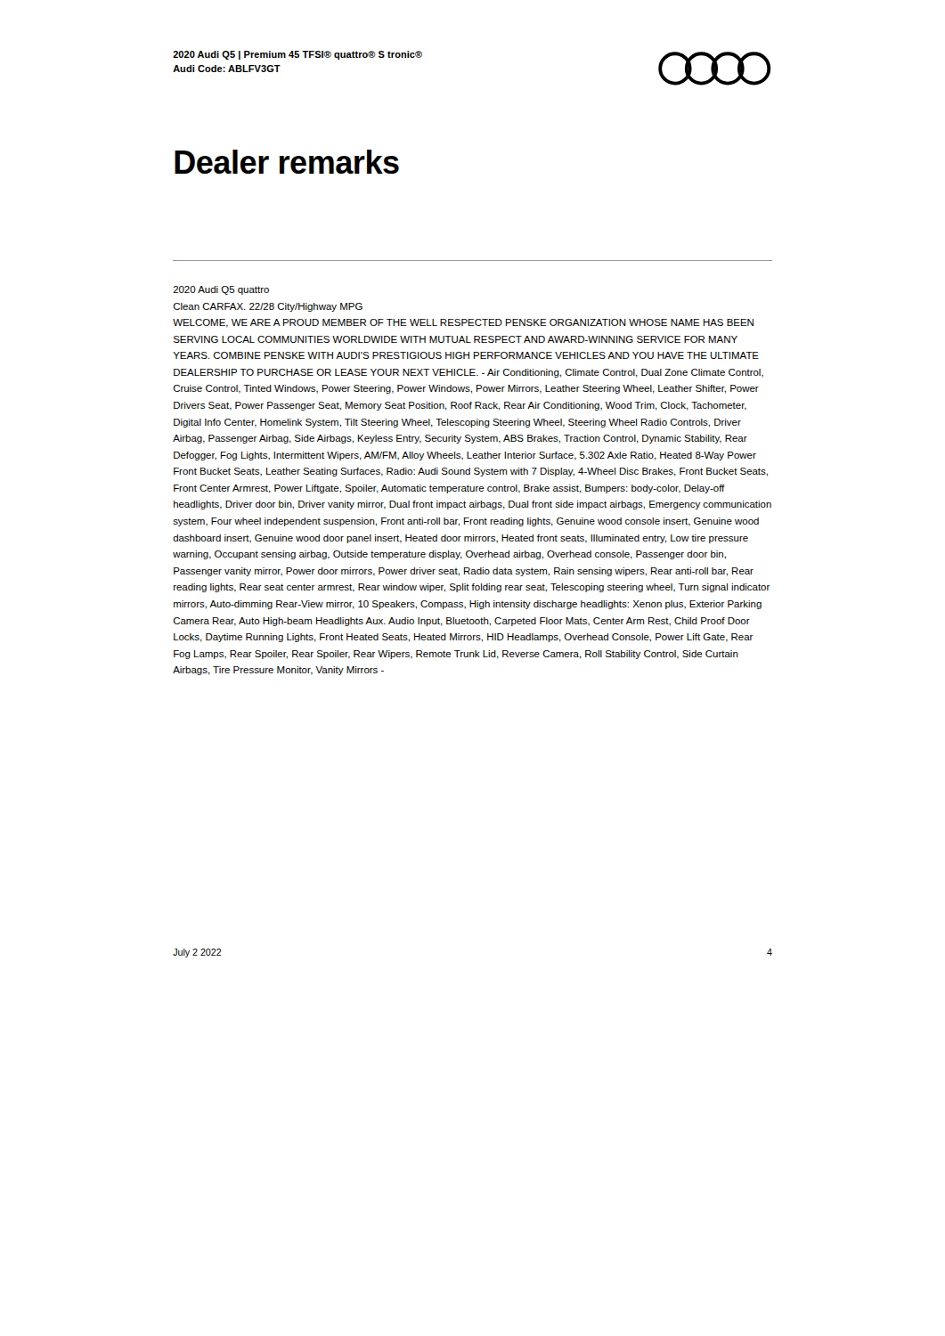2020 Audi Q5 | Premium 45 TFSI® quattro® S tronic®
Audi Code: ABLFV3GT
Dealer remarks
2020 Audi Q5 quattro
Clean CARFAX. 22/28 City/Highway MPG
WELCOME, WE ARE A PROUD MEMBER OF THE WELL RESPECTED PENSKE ORGANIZATION WHOSE NAME HAS BEEN SERVING LOCAL COMMUNITIES WORLDWIDE WITH MUTUAL RESPECT AND AWARD-WINNING SERVICE FOR MANY YEARS. COMBINE PENSKE WITH AUDI'S PRESTIGIOUS HIGH PERFORMANCE VEHICLES AND YOU HAVE THE ULTIMATE DEALERSHIP TO PURCHASE OR LEASE YOUR NEXT VEHICLE. - Air Conditioning, Climate Control, Dual Zone Climate Control, Cruise Control, Tinted Windows, Power Steering, Power Windows, Power Mirrors, Leather Steering Wheel, Leather Shifter, Power Drivers Seat, Power Passenger Seat, Memory Seat Position, Roof Rack, Rear Air Conditioning, Wood Trim, Clock, Tachometer, Digital Info Center, Homelink System, Tilt Steering Wheel, Telescoping Steering Wheel, Steering Wheel Radio Controls, Driver Airbag, Passenger Airbag, Side Airbags, Keyless Entry, Security System, ABS Brakes, Traction Control, Dynamic Stability, Rear Defogger, Fog Lights, Intermittent Wipers, AM/FM, Alloy Wheels, Leather Interior Surface, 5.302 Axle Ratio, Heated 8-Way Power Front Bucket Seats, Leather Seating Surfaces, Radio: Audi Sound System with 7 Display, 4-Wheel Disc Brakes, Front Bucket Seats, Front Center Armrest, Power Liftgate, Spoiler, Automatic temperature control, Brake assist, Bumpers: body-color, Delay-off headlights, Driver door bin, Driver vanity mirror, Dual front impact airbags, Dual front side impact airbags, Emergency communication system, Four wheel independent suspension, Front anti-roll bar, Front reading lights, Genuine wood console insert, Genuine wood dashboard insert, Genuine wood door panel insert, Heated door mirrors, Heated front seats, Illuminated entry, Low tire pressure warning, Occupant sensing airbag, Outside temperature display, Overhead airbag, Overhead console, Passenger door bin, Passenger vanity mirror, Power door mirrors, Power driver seat, Radio data system, Rain sensing wipers, Rear anti-roll bar, Rear reading lights, Rear seat center armrest, Rear window wiper, Split folding rear seat, Telescoping steering wheel, Turn signal indicator mirrors, Auto-dimming Rear-View mirror, 10 Speakers, Compass, High intensity discharge headlights: Xenon plus, Exterior Parking Camera Rear, Auto High-beam Headlights Aux. Audio Input, Bluetooth, Carpeted Floor Mats, Center Arm Rest, Child Proof Door Locks, Daytime Running Lights, Front Heated Seats, Heated Mirrors, HID Headlamps, Overhead Console, Power Lift Gate, Rear Fog Lamps, Rear Spoiler, Rear Spoiler, Rear Wipers, Remote Trunk Lid, Reverse Camera, Roll Stability Control, Side Curtain Airbags, Tire Pressure Monitor, Vanity Mirrors -
July 2 2022 4